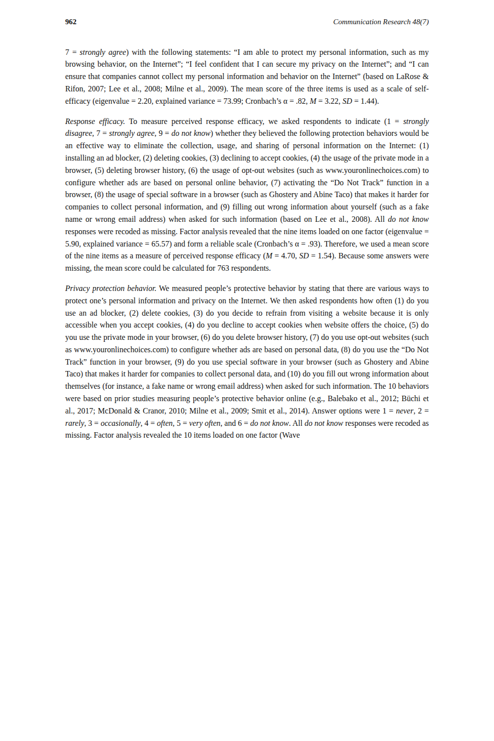962 Communication Research 48(7)
7 = strongly agree) with the following statements: “I am able to protect my personal information, such as my browsing behavior, on the Internet”; “I feel confident that I can secure my privacy on the Internet”; and “I can ensure that companies cannot collect my personal information and behavior on the Internet” (based on LaRose & Rifon, 2007; Lee et al., 2008; Milne et al., 2009). The mean score of the three items is used as a scale of self-efficacy (eigenvalue = 2.20, explained variance = 73.99; Cronbach’s α = .82, M = 3.22, SD = 1.44).
Response efficacy. To measure perceived response efficacy, we asked respondents to indicate (1 = strongly disagree, 7 = strongly agree, 9 = do not know) whether they believed the following protection behaviors would be an effective way to eliminate the collection, usage, and sharing of personal information on the Internet: (1) installing an ad blocker, (2) deleting cookies, (3) declining to accept cookies, (4) the usage of the private mode in a browser, (5) deleting browser history, (6) the usage of opt-out websites (such as www.youronlinechoices.com) to configure whether ads are based on personal online behavior, (7) activating the “Do Not Track” function in a browser, (8) the usage of special software in a browser (such as Ghostery and Abine Taco) that makes it harder for companies to collect personal information, and (9) filling out wrong information about yourself (such as a fake name or wrong email address) when asked for such information (based on Lee et al., 2008). All do not know responses were recoded as missing. Factor analysis revealed that the nine items loaded on one factor (eigenvalue = 5.90, explained variance = 65.57) and form a reliable scale (Cronbach’s α = .93). Therefore, we used a mean score of the nine items as a measure of perceived response efficacy (M = 4.70, SD = 1.54). Because some answers were missing, the mean score could be calculated for 763 respondents.
Privacy protection behavior. We measured people’s protective behavior by stating that there are various ways to protect one’s personal information and privacy on the Internet. We then asked respondents how often (1) do you use an ad blocker, (2) delete cookies, (3) do you decide to refrain from visiting a website because it is only accessible when you accept cookies, (4) do you decline to accept cookies when website offers the choice, (5) do you use the private mode in your browser, (6) do you delete browser history, (7) do you use opt-out websites (such as www.youronlinechoices.com) to configure whether ads are based on personal data, (8) do you use the “Do Not Track” function in your browser, (9) do you use special software in your browser (such as Ghostery and Abine Taco) that makes it harder for companies to collect personal data, and (10) do you fill out wrong information about themselves (for instance, a fake name or wrong email address) when asked for such information. The 10 behaviors were based on prior studies measuring people’s protective behavior online (e.g., Balebako et al., 2012; Büchi et al., 2017; McDonald & Cranor, 2010; Milne et al., 2009; Smit et al., 2014). Answer options were 1 = never, 2 = rarely, 3 = occasionally, 4 = often, 5 = very often, and 6 = do not know. All do not know responses were recoded as missing. Factor analysis revealed the 10 items loaded on one factor (Wave